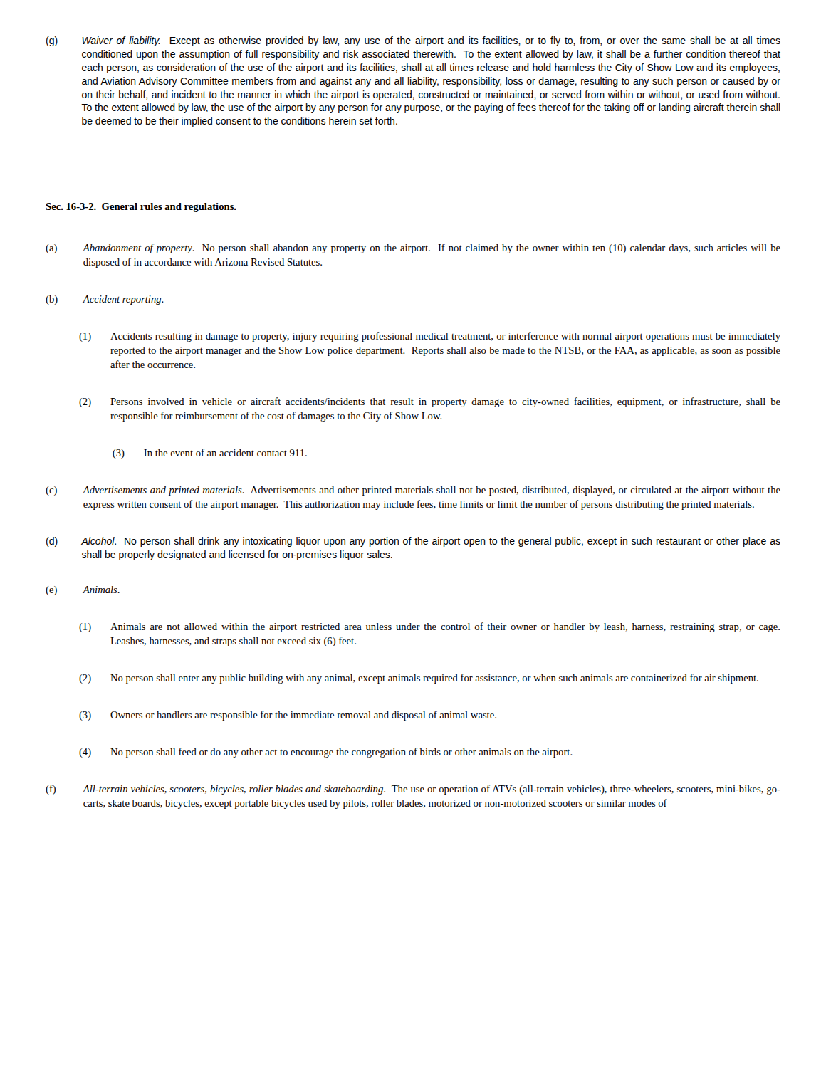(g)
Waiver of liability. Except as otherwise provided by law, any use of the airport and its facilities, or to fly to, from, or over the same shall be at all times conditioned upon the assumption of full responsibility and risk associated therewith. To the extent allowed by law, it shall be a further condition thereof that each person, as consideration of the use of the airport and its facilities, shall at all times release and hold harmless the City of Show Low and its employees, and Aviation Advisory Committee members from and against any and all liability, responsibility, loss or damage, resulting to any such person or caused by or on their behalf, and incident to the manner in which the airport is operated, constructed or maintained, or served from within or without, or used from without. To the extent allowed by law, the use of the airport by any person for any purpose, or the paying of fees thereof for the taking off or landing aircraft therein shall be deemed to be their implied consent to the conditions herein set forth.
Sec. 16-3-2. General rules and regulations.
(a)
Abandonment of property. No person shall abandon any property on the airport. If not claimed by the owner within ten (10) calendar days, such articles will be disposed of in accordance with Arizona Revised Statutes.
(b)
Accident reporting.
(1)
Accidents resulting in damage to property, injury requiring professional medical treatment, or interference with normal airport operations must be immediately reported to the airport manager and the Show Low police department. Reports shall also be made to the NTSB, or the FAA, as applicable, as soon as possible after the occurrence.
(2)
Persons involved in vehicle or aircraft accidents/incidents that result in property damage to city-owned facilities, equipment, or infrastructure, shall be responsible for reimbursement of the cost of damages to the City of Show Low.
(3)
In the event of an accident contact 911.
(c)
Advertisements and printed materials. Advertisements and other printed materials shall not be posted, distributed, displayed, or circulated at the airport without the express written consent of the airport manager. This authorization may include fees, time limits or limit the number of persons distributing the printed materials.
(d)
Alcohol. No person shall drink any intoxicating liquor upon any portion of the airport open to the general public, except in such restaurant or other place as shall be properly designated and licensed for on-premises liquor sales.
(e)
Animals.
(1)
Animals are not allowed within the airport restricted area unless under the control of their owner or handler by leash, harness, restraining strap, or cage. Leashes, harnesses, and straps shall not exceed six (6) feet.
(2)
No person shall enter any public building with any animal, except animals required for assistance, or when such animals are containerized for air shipment.
(3)
Owners or handlers are responsible for the immediate removal and disposal of animal waste.
(4)
No person shall feed or do any other act to encourage the congregation of birds or other animals on the airport.
(f)
All-terrain vehicles, scooters, bicycles, roller blades and skateboarding. The use or operation of ATVs (all-terrain vehicles), three-wheelers, scooters, mini-bikes, go-carts, skate boards, bicycles, except portable bicycles used by pilots, roller blades, motorized or non-motorized scooters or similar modes of